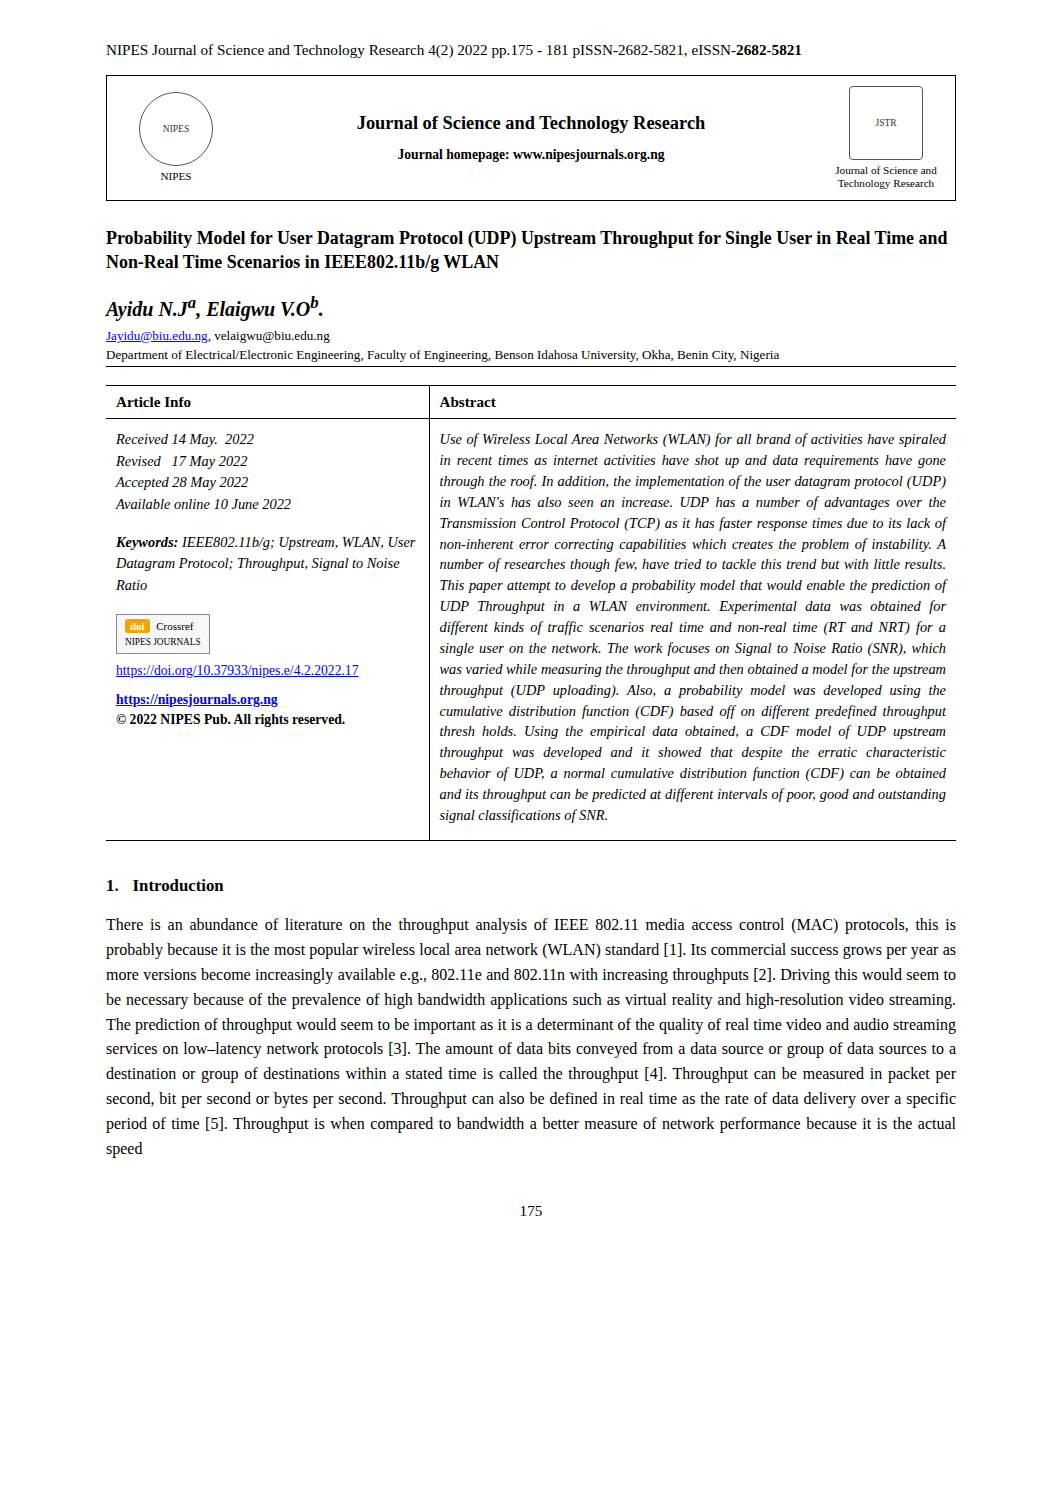NIPES Journal of Science and Technology Research 4(2) 2022 pp.175 - 181 pISSN-2682-5821, eISSN-2682-5821
NIPES NIPES
Journal of Science and Technology Research
Journal homepage: www.nipesjournals.org.ng
JSTR Journal of Science and Technology Research
Probability Model for User Datagram Protocol (UDP) Upstream Throughput for Single User in Real Time and Non-Real Time Scenarios in IEEE802.11b/g WLAN
Ayidu N.Ja, Elaigwu V.Ob.
Jayidu@biu.edu.ng, velaigwu@biu.edu.ng Department of Electrical/Electronic Engineering, Faculty of Engineering, Benson Idahosa University, Okha, Benin City, Nigeria
| Article Info | Abstract |
| --- | --- |
| Received 14 May. 2022 Revised 17 May 2022 Accepted 28 May 2022 Available online 10 June 2022 Keywords: IEEE802.11b/g; Upstream, WLAN, User Datagram Protocol; Throughput, Signal to Noise Ratio doi Crossref NIPES JOURNALS https://doi.org/10.37933/nipes.e/4.2.2022.17 https://nipesjournals.org.ng © 2022 NIPES Pub. All rights reserved. | Use of Wireless Local Area Networks (WLAN) for all brand of activities have spiraled in recent times as internet activities have shot up and data requirements have gone through the roof. In addition, the implementation of the user datagram protocol (UDP) in WLAN's has also seen an increase. UDP has a number of advantages over the Transmission Control Protocol (TCP) as it has faster response times due to its lack of non-inherent error correcting capabilities which creates the problem of instability. A number of researches though few, have tried to tackle this trend but with little results. This paper attempt to develop a probability model that would enable the prediction of UDP Throughput in a WLAN environment. Experimental data was obtained for different kinds of traffic scenarios real time and non-real time (RT and NRT) for a single user on the network. The work focuses on Signal to Noise Ratio (SNR), which was varied while measuring the throughput and then obtained a model for the upstream throughput (UDP uploading). Also, a probability model was developed using the cumulative distribution function (CDF) based off on different predefined throughput thresh holds. Using the empirical data obtained, a CDF model of UDP upstream throughput was developed and it showed that despite the erratic characteristic behavior of UDP, a normal cumulative distribution function (CDF) can be obtained and its throughput can be predicted at different intervals of poor, good and outstanding signal classifications of SNR. |
1. Introduction
There is an abundance of literature on the throughput analysis of IEEE 802.11 media access control (MAC) protocols, this is probably because it is the most popular wireless local area network (WLAN) standard [1]. Its commercial success grows per year as more versions become increasingly available e.g., 802.11e and 802.11n with increasing throughputs [2]. Driving this would seem to be necessary because of the prevalence of high bandwidth applications such as virtual reality and high-resolution video streaming. The prediction of throughput would seem to be important as it is a determinant of the quality of real time video and audio streaming services on low–latency network protocols [3]. The amount of data bits conveyed from a data source or group of data sources to a destination or group of destinations within a stated time is called the throughput [4]. Throughput can be measured in packet per second, bit per second or bytes per second. Throughput can also be defined in real time as the rate of data delivery over a specific period of time [5]. Throughput is when compared to bandwidth a better measure of network performance because it is the actual speed
175